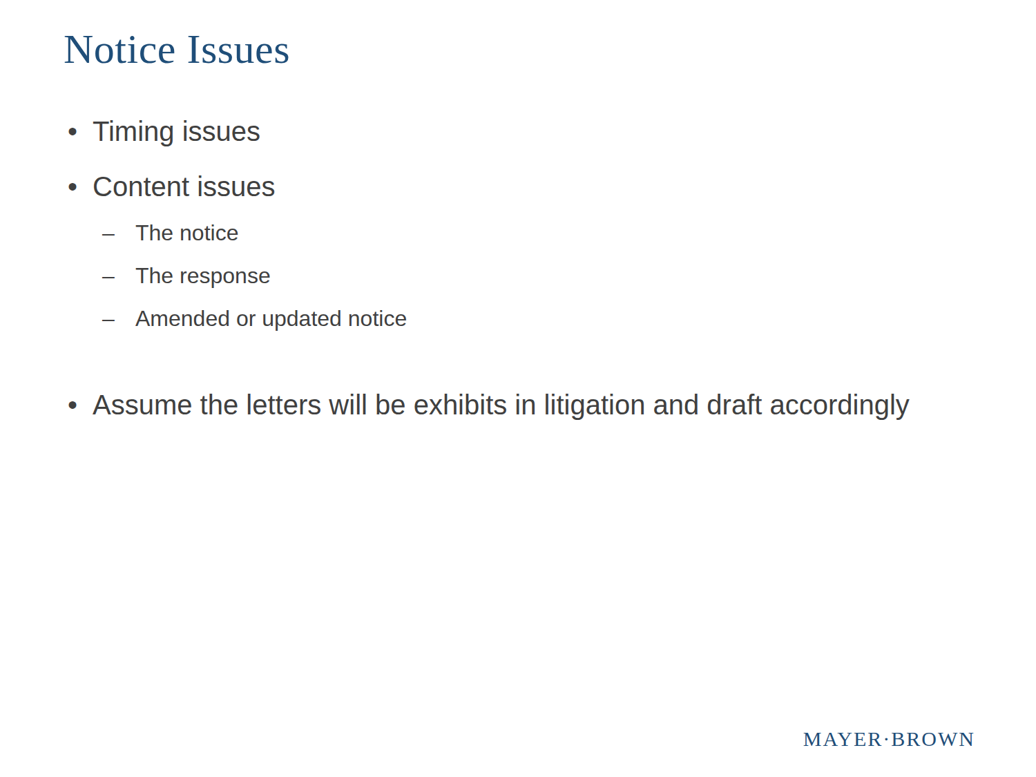Notice Issues
Timing issues
Content issues
The notice
The response
Amended or updated notice
Assume the letters will be exhibits in litigation and draft accordingly
MAYER·BROWN